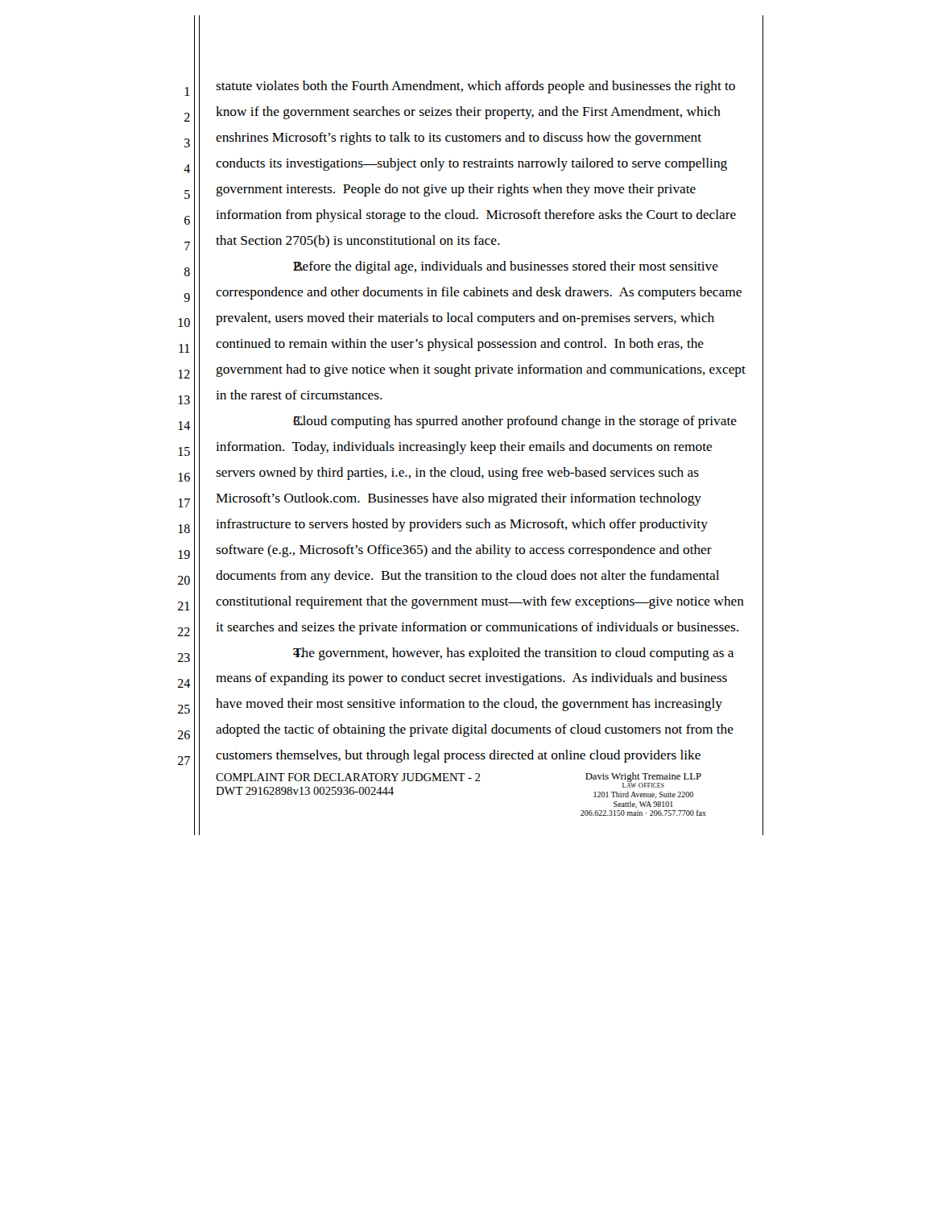1
2
3
4
5
6
7
8
9
10
11
12
13
14
15
16
17
18
19
20
21
22
23
24
25
26
27
statute violates both the Fourth Amendment, which affords people and businesses the right to know if the government searches or seizes their property, and the First Amendment, which enshrines Microsoft’s rights to talk to its customers and to discuss how the government conducts its investigations—subject only to restraints narrowly tailored to serve compelling government interests. People do not give up their rights when they move their private information from physical storage to the cloud. Microsoft therefore asks the Court to declare that Section 2705(b) is unconstitutional on its face.
2. Before the digital age, individuals and businesses stored their most sensitive correspondence and other documents in file cabinets and desk drawers. As computers became prevalent, users moved their materials to local computers and on-premises servers, which continued to remain within the user’s physical possession and control. In both eras, the government had to give notice when it sought private information and communications, except in the rarest of circumstances.
3. Cloud computing has spurred another profound change in the storage of private information. Today, individuals increasingly keep their emails and documents on remote servers owned by third parties, i.e., in the cloud, using free web-based services such as Microsoft’s Outlook.com. Businesses have also migrated their information technology infrastructure to servers hosted by providers such as Microsoft, which offer productivity software (e.g., Microsoft’s Office365) and the ability to access correspondence and other documents from any device. But the transition to the cloud does not alter the fundamental constitutional requirement that the government must—with few exceptions—give notice when it searches and seizes the private information or communications of individuals or businesses.
4. The government, however, has exploited the transition to cloud computing as a means of expanding its power to conduct secret investigations. As individuals and business have moved their most sensitive information to the cloud, the government has increasingly adopted the tactic of obtaining the private digital documents of cloud customers not from the customers themselves, but through legal process directed at online cloud providers like
COMPLAINT FOR DECLARATORY JUDGMENT - 2
DWT 29162898v13 0025936-002444
Davis Wright Tremaine LLP
LAW OFFICES
1201 Third Avenue, Suite 2200
Seattle, WA 98101
206.622.3150 main · 206.757.7700 fax